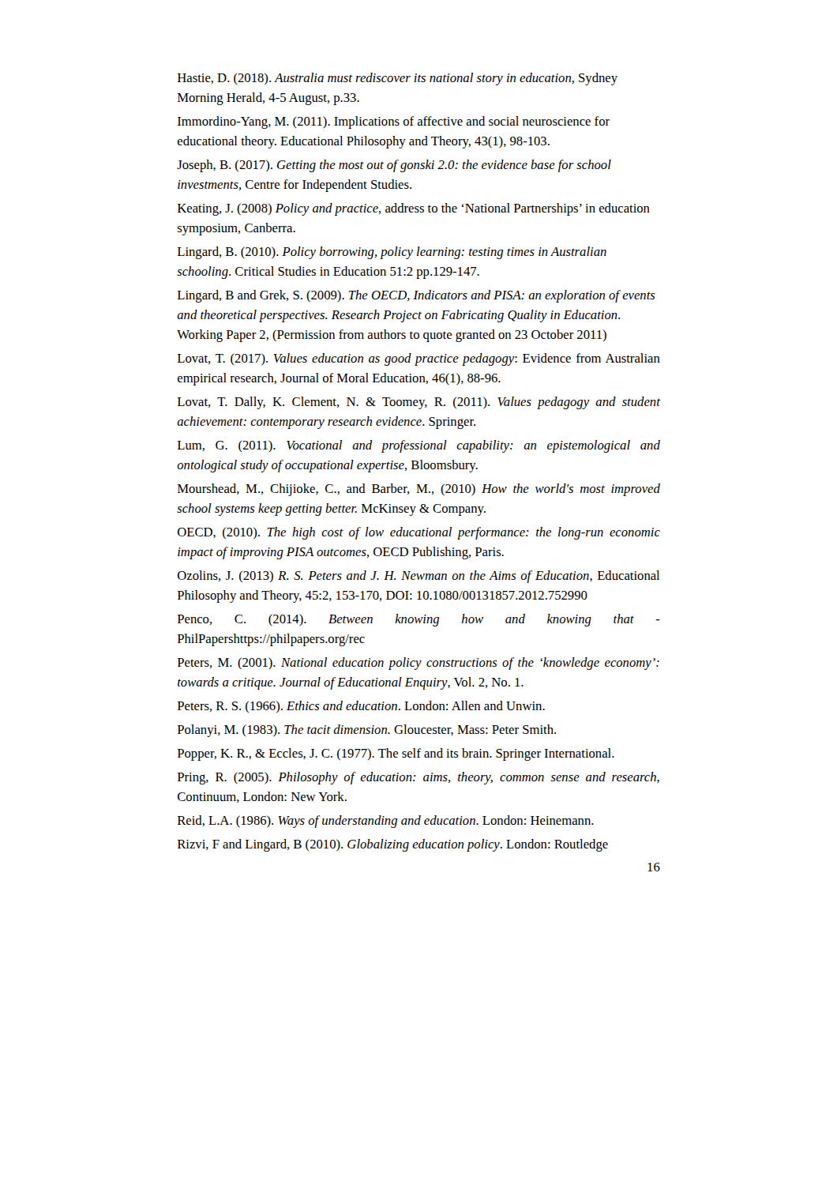Hastie, D. (2018). Australia must rediscover its national story in education, Sydney Morning Herald, 4-5 August, p.33.
Immordino-Yang, M. (2011). Implications of affective and social neuroscience for educational theory. Educational Philosophy and Theory, 43(1), 98-103.
Joseph, B. (2017). Getting the most out of gonski 2.0: the evidence base for school investments, Centre for Independent Studies.
Keating, J. (2008) Policy and practice, address to the ‘National Partnerships’ in education symposium, Canberra.
Lingard, B. (2010). Policy borrowing, policy learning: testing times in Australian schooling. Critical Studies in Education 51:2 pp.129-147.
Lingard, B and Grek, S. (2009). The OECD, Indicators and PISA: an exploration of events and theoretical perspectives. Research Project on Fabricating Quality in Education. Working Paper 2, (Permission from authors to quote granted on 23 October 2011)
Lovat, T. (2017). Values education as good practice pedagogy: Evidence from Australian empirical research, Journal of Moral Education, 46(1), 88-96.
Lovat, T. Dally, K. Clement, N. & Toomey, R. (2011). Values pedagogy and student achievement: contemporary research evidence. Springer.
Lum, G. (2011). Vocational and professional capability: an epistemological and ontological study of occupational expertise, Bloomsbury.
Mourshead, M., Chijioke, C., and Barber, M., (2010) How the world's most improved school systems keep getting better. McKinsey & Company.
OECD, (2010). The high cost of low educational performance: the long-run economic impact of improving PISA outcomes, OECD Publishing, Paris.
Ozolins, J. (2013) R. S. Peters and J. H. Newman on the Aims of Education, Educational Philosophy and Theory, 45:2, 153-170, DOI: 10.1080/00131857.2012.752990
Penco, C. (2014). Between knowing how and knowing that - PhilPapershttps://philpapers.org/rec
Peters, M. (2001). National education policy constructions of the ‘knowledge economy’: towards a critique. Journal of Educational Enquiry, Vol. 2, No. 1.
Peters, R. S. (1966). Ethics and education. London: Allen and Unwin.
Polanyi, M. (1983). The tacit dimension. Gloucester, Mass: Peter Smith.
Popper, K. R., & Eccles, J. C. (1977). The self and its brain. Springer International.
Pring, R. (2005). Philosophy of education: aims, theory, common sense and research, Continuum, London: New York.
Reid, L.A. (1986). Ways of understanding and education. London: Heinemann.
Rizvi, F and Lingard, B (2010). Globalizing education policy. London: Routledge
16